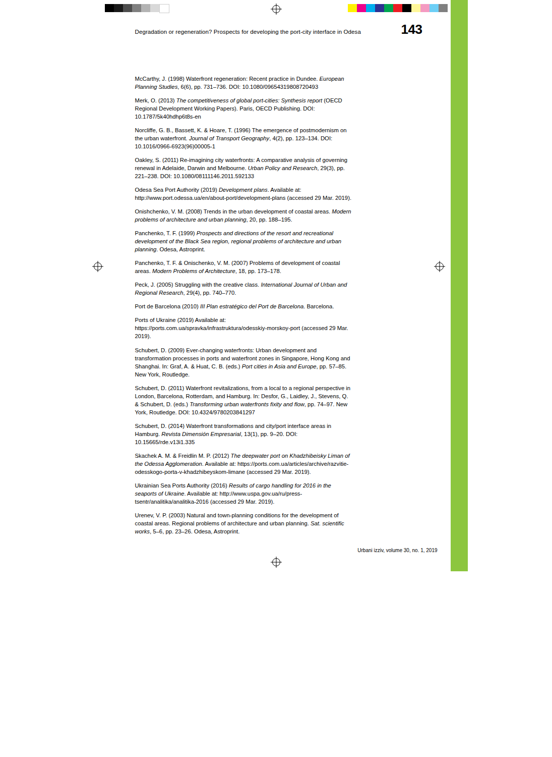Degradation or regeneration? Prospects for developing the port-city interface in Odesa
143
McCarthy, J. (1998) Waterfront regeneration: Recent practice in Dundee. European Planning Studies, 6(6), pp. 731–736. DOI: 10.1080/09654319808720493
Merk, O. (2013) The competitiveness of global port-cities: Synthesis report (OECD Regional Development Working Papers). Paris, OECD Publishing. DOI: 10.1787/5k40hdhp6t8s-en
Norcliffe, G. B., Bassett, K. & Hoare, T. (1996) The emergence of postmodernism on the urban waterfront. Journal of Transport Geography, 4(2), pp. 123–134. DOI: 10.1016/0966-6923(96)00005-1
Oakley, S. (2011) Re-imagining city waterfronts: A comparative analysis of governing renewal in Adelaide, Darwin and Melbourne. Urban Policy and Research, 29(3), pp. 221–238. DOI: 10.1080/08111146.2011.592133
Odesa Sea Port Authority (2019) Development plans. Available at: http://www.port.odessa.ua/en/about-port/development-plans (accessed 29 Mar. 2019).
Onishchenko, V. M. (2008) Trends in the urban development of coastal areas. Modern problems of architecture and urban planning, 20, pp. 188–195.
Panchenko, T. F. (1999) Prospects and directions of the resort and recreational development of the Black Sea region, regional problems of architecture and urban planning. Odesa, Astroprint.
Panchenko, T. F. & Onischenko, V. M. (2007) Problems of development of coastal areas. Modern Problems of Architecture, 18, pp. 173–178.
Peck, J. (2005) Struggling with the creative class. International Journal of Urban and Regional Research, 29(4), pp. 740–770.
Port de Barcelona (2010) III Plan estratégico del Port de Barcelona. Barcelona.
Ports of Ukraine (2019) Available at: https://ports.com.ua/spravka/infrastruktura/odesskiy-morskoy-port (accessed 29 Mar. 2019).
Schubert, D. (2009) Ever-changing waterfronts: Urban development and transformation processes in ports and waterfront zones in Singapore, Hong Kong and Shanghai. In: Graf, A. & Huat, C. B. (eds.) Port cities in Asia and Europe, pp. 57–85. New York, Routledge.
Schubert, D. (2011) Waterfront revitalizations, from a local to a regional perspective in London, Barcelona, Rotterdam, and Hamburg. In: Desfor, G., Laidley, J., Stevens, Q. & Schubert, D. (eds.) Transforming urban waterfronts fixity and flow, pp. 74–97. New York, Routledge. DOI: 10.4324/9780203841297
Schubert, D. (2014) Waterfront transformations and city/port interface areas in Hamburg. Revista Dimensión Empresarial, 13(1), pp. 9–20. DOI: 10.15665/rde.v13i1.335
Skachek A. M. & Freidlin M. P. (2012) The deepwater port on Khadzhibeisky Liman of the Odessa Agglomeration. Available at: https://ports.com.ua/articles/archive/razvitie-odesskogo-porta-v-khadzhibeyskom-limane (accessed 29 Mar. 2019).
Ukrainian Sea Ports Authority (2016) Results of cargo handling for 2016 in the seaports of Ukraine. Available at: http://www.uspa.gov.ua/ru/press-tsentr/analitika/analitika-2016 (accessed 29 Mar. 2019).
Urenev, V. P. (2003) Natural and town-planning conditions for the development of coastal areas. Regional problems of architecture and urban planning. Sat. scientific works, 5–6, pp. 23–26. Odesa, Astroprint.
Urbani izziv, volume 30, no. 1, 2019